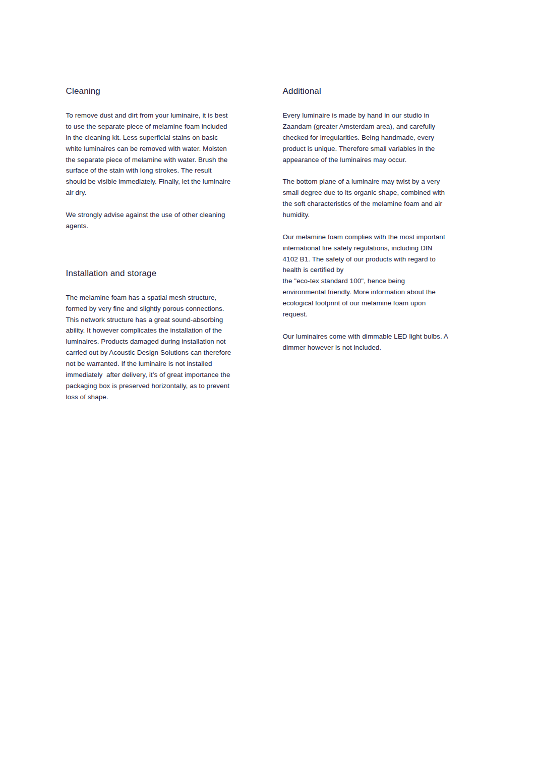Cleaning
To remove dust and dirt from your luminaire, it is best to use the separate piece of melamine foam included in the cleaning kit. Less superficial stains on basic white luminaires can be removed with water. Moisten the separate piece of melamine with water. Brush the surface of the stain with long strokes. The result should be visible immediately. Finally, let the luminaire air dry.
We strongly advise against the use of other cleaning agents.
Installation and storage
The melamine foam has a spatial mesh structure, formed by very fine and slightly porous connections. This network structure has a great sound-absorbing ability. It however complicates the installation of the luminaires. Products damaged during installation not carried out by Acoustic Design Solutions can therefore not be warranted. If the luminaire is not installed immediately after delivery, it’s of great importance the packaging box is preserved horizontally, as to prevent loss of shape.
Additional
Every luminaire is made by hand in our studio in Zaandam (greater Amsterdam area), and carefully checked for irregularities. Being handmade, every product is unique. Therefore small variables in the appearance of the luminaires may occur.
The bottom plane of a luminaire may twist by a very small degree due to its organic shape, combined with the soft characteristics of the melamine foam and air humidity.
Our melamine foam complies with the most important international fire safety regulations, including DIN 4102 B1. The safety of our products with regard to health is certified by
the "eco-tex standard 100", hence being environmental friendly. More information about the ecological footprint of our melamine foam upon request.
Our luminaires come with dimmable LED light bulbs. A dimmer however is not included.